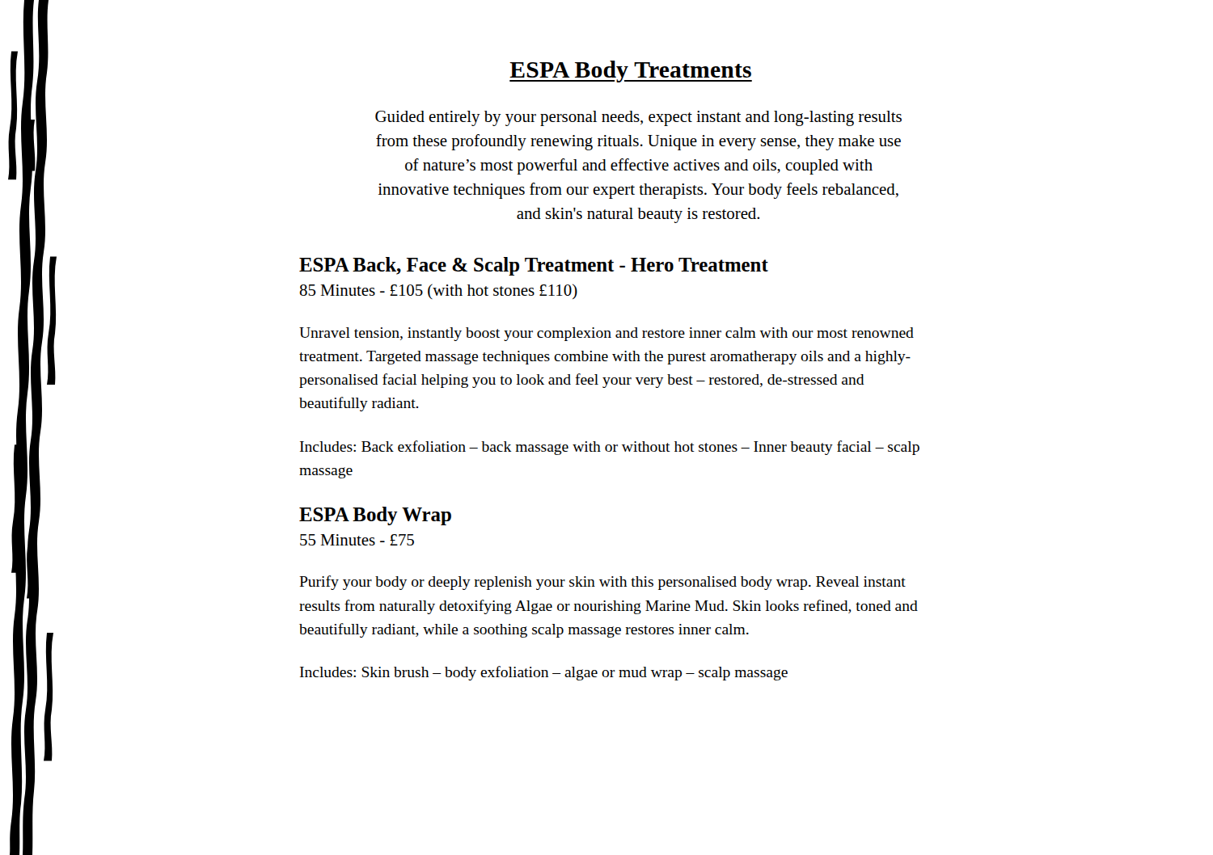ESPA Body Treatments
Guided entirely by your personal needs, expect instant and long-lasting results from these profoundly renewing rituals. Unique in every sense, they make use of nature’s most powerful and effective actives and oils, coupled with innovative techniques from our expert therapists. Your body feels rebalanced, and skin's natural beauty is restored.
ESPA Back, Face & Scalp Treatment - Hero Treatment
85 Minutes - £105 (with hot stones £110)
Unravel tension, instantly boost your complexion and restore inner calm with our most renowned treatment. Targeted massage techniques combine with the purest aromatherapy oils and a highly-personalised facial helping you to look and feel your very best – restored, de-stressed and beautifully radiant.
Includes: Back exfoliation – back massage with or without hot stones – Inner beauty facial – scalp massage
ESPA Body Wrap
55 Minutes - £75
Purify your body or deeply replenish your skin with this personalised body wrap. Reveal instant results from naturally detoxifying Algae or nourishing Marine Mud. Skin looks refined, toned and beautifully radiant, while a soothing scalp massage restores inner calm.
Includes: Skin brush – body exfoliation – algae or mud wrap – scalp massage